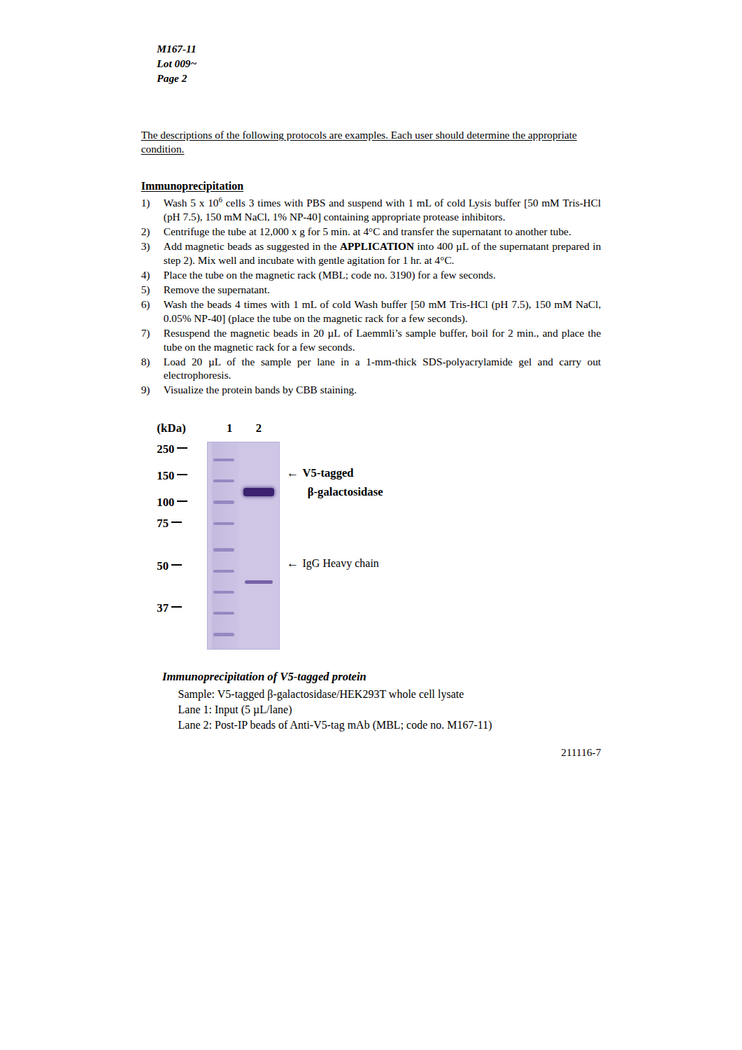M167-11
Lot 009~
Page 2
The descriptions of the following protocols are examples. Each user should determine the appropriate condition.
Immunoprecipitation
1) Wash 5 x 106 cells 3 times with PBS and suspend with 1 mL of cold Lysis buffer [50 mM Tris-HCl (pH 7.5), 150 mM NaCl, 1% NP-40] containing appropriate protease inhibitors.
2) Centrifuge the tube at 12,000 x g for 5 min. at 4°C and transfer the supernatant to another tube.
3) Add magnetic beads as suggested in the APPLICATION into 400 µL of the supernatant prepared in step 2). Mix well and incubate with gentle agitation for 1 hr. at 4°C.
4) Place the tube on the magnetic rack (MBL; code no. 3190) for a few seconds.
5) Remove the supernatant.
6) Wash the beads 4 times with 1 mL of cold Wash buffer [50 mM Tris-HCl (pH 7.5), 150 mM NaCl, 0.05% NP-40] (place the tube on the magnetic rack for a few seconds).
7) Resuspend the magnetic beads in 20 µL of Laemmli’s sample buffer, boil for 2 min., and place the tube on the magnetic rack for a few seconds.
8) Load 20 µL of the sample per lane in a 1-mm-thick SDS-polyacrylamide gel and carry out electrophoresis.
9) Visualize the protein bands by CBB staining.
(kDa)
12
250
150
100
75
50
37
←V5-tagged
β-galactosidase
←IgG Heavy chain
Immunoprecipitation of V5-tagged protein
Sample: V5-tagged β-galactosidase/HEK293T whole cell lysate
Lane 1: Input (5 µL/lane)
Lane 2: Post-IP beads of Anti-V5-tag mAb (MBL; code no. M167-11)
211116-7